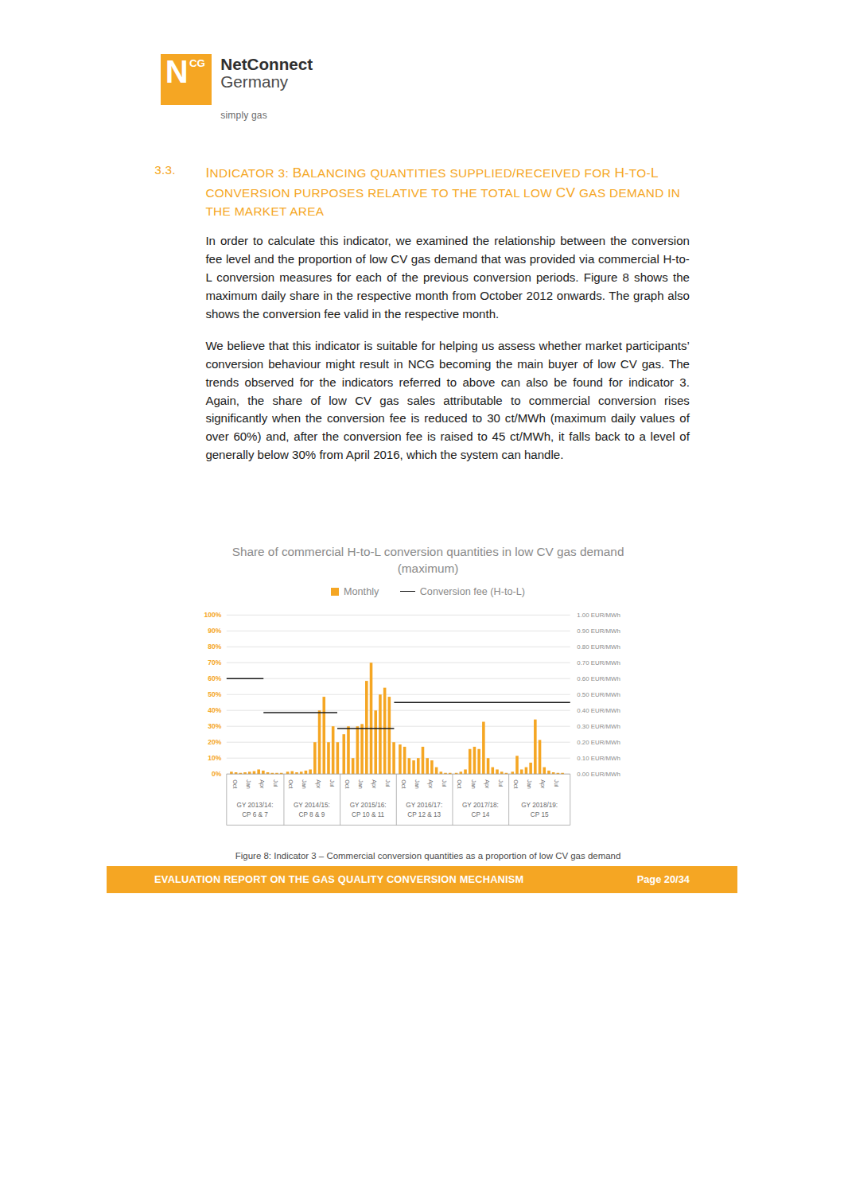NCG
NetConnect
Germany
simply gas
3.3.
INDICATOR 3: BALANCING QUANTITIES SUPPLIED/RECEIVED FOR H-TO-L CONVERSION PURPOSES RELATIVE TO THE TOTAL LOW CV GAS DEMAND IN THE MARKET AREA
In order to calculate this indicator, we examined the relationship between the conversion fee level and the proportion of low CV gas demand that was provided via commercial H-to-L conversion measures for each of the previous conversion periods. Figure 8 shows the maximum daily share in the respective month from October 2012 onwards. The graph also shows the conversion fee valid in the respective month.
We believe that this indicator is suitable for helping us assess whether market participants’ conversion behaviour might result in NCG becoming the main buyer of low CV gas. The trends observed for the indicators referred to above can also be found for indicator 3. Again, the share of low CV gas sales attributable to commercial conversion rises significantly when the conversion fee is reduced to 30 ct/MWh (maximum daily values of over 60%) and, after the conversion fee is raised to 45 ct/MWh, it falls back to a level of generally below 30% from April 2016, which the system can handle.
Share of commercial H-to-L conversion quantities in low CV gas demand
(maximum)
Monthly Conversion fee (H-to-L)
100% 90% 80% 70% 60% 50% 40% 30% 20% 10% 0% 1.00 EUR/MWh 0.90 EUR/MWh 0.80 EUR/MWh 0.70 EUR/MWh 0.60 EUR/MWh 0.50 EUR/MWh 0.40 EUR/MWh 0.30 EUR/MWh 0.20 EUR/MWh 0.10 EUR/MWh 0.00 EUR/MWh Oct Jan Apr Jul Oct Jan Apr Jul Oct Jan Apr Jul Oct Jan Apr Jul Oct Jan Apr Jul Oct Jan Apr Jul GY 2013/14: CP 6 & 7 GY 2014/15: CP 8 & 9 GY 2015/16: CP 10 & 11 GY 2016/17: CP 12 & 13 GY 2017/18: CP 14 GY 2018/19: CP 15
Figure 8: Indicator 3 – Commercial conversion quantities as a proportion of low CV gas demand
Evaluation report on the gas quality conversion mechanism
Page 20/34